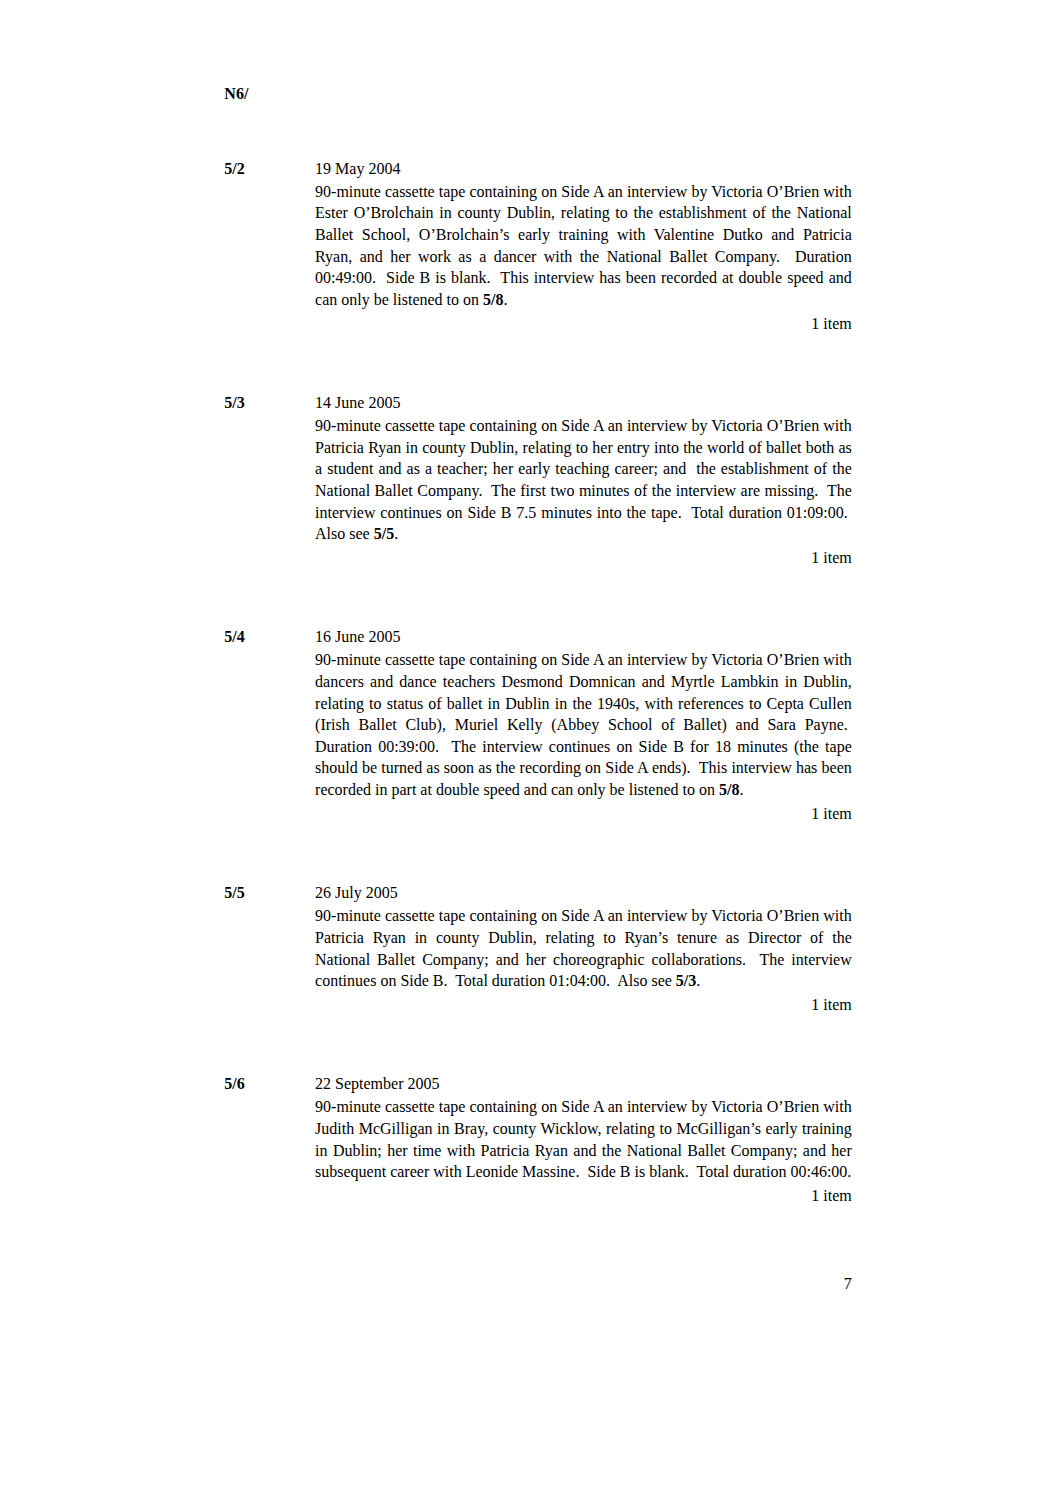N6/
5/2
19 May 2004
90-minute cassette tape containing on Side A an interview by Victoria O’Brien with Ester O’Brolchain in county Dublin, relating to the establishment of the National Ballet School, O’Brolchain’s early training with Valentine Dutko and Patricia Ryan, and her work as a dancer with the National Ballet Company. Duration 00:49:00. Side B is blank. This interview has been recorded at double speed and can only be listened to on 5/8.
1 item
5/3
14 June 2005
90-minute cassette tape containing on Side A an interview by Victoria O’Brien with Patricia Ryan in county Dublin, relating to her entry into the world of ballet both as a student and as a teacher; her early teaching career; and the establishment of the National Ballet Company. The first two minutes of the interview are missing. The interview continues on Side B 7.5 minutes into the tape. Total duration 01:09:00. Also see 5/5.
1 item
5/4
16 June 2005
90-minute cassette tape containing on Side A an interview by Victoria O’Brien with dancers and dance teachers Desmond Domnican and Myrtle Lambkin in Dublin, relating to status of ballet in Dublin in the 1940s, with references to Cepta Cullen (Irish Ballet Club), Muriel Kelly (Abbey School of Ballet) and Sara Payne. Duration 00:39:00. The interview continues on Side B for 18 minutes (the tape should be turned as soon as the recording on Side A ends). This interview has been recorded in part at double speed and can only be listened to on 5/8.
1 item
5/5
26 July 2005
90-minute cassette tape containing on Side A an interview by Victoria O’Brien with Patricia Ryan in county Dublin, relating to Ryan’s tenure as Director of the National Ballet Company; and her choreographic collaborations. The interview continues on Side B. Total duration 01:04:00. Also see 5/3.
1 item
5/6
22 September 2005
90-minute cassette tape containing on Side A an interview by Victoria O’Brien with Judith McGilligan in Bray, county Wicklow, relating to McGilligan’s early training in Dublin; her time with Patricia Ryan and the National Ballet Company; and her subsequent career with Leonide Massine. Side B is blank. Total duration 00:46:00.
1 item
7